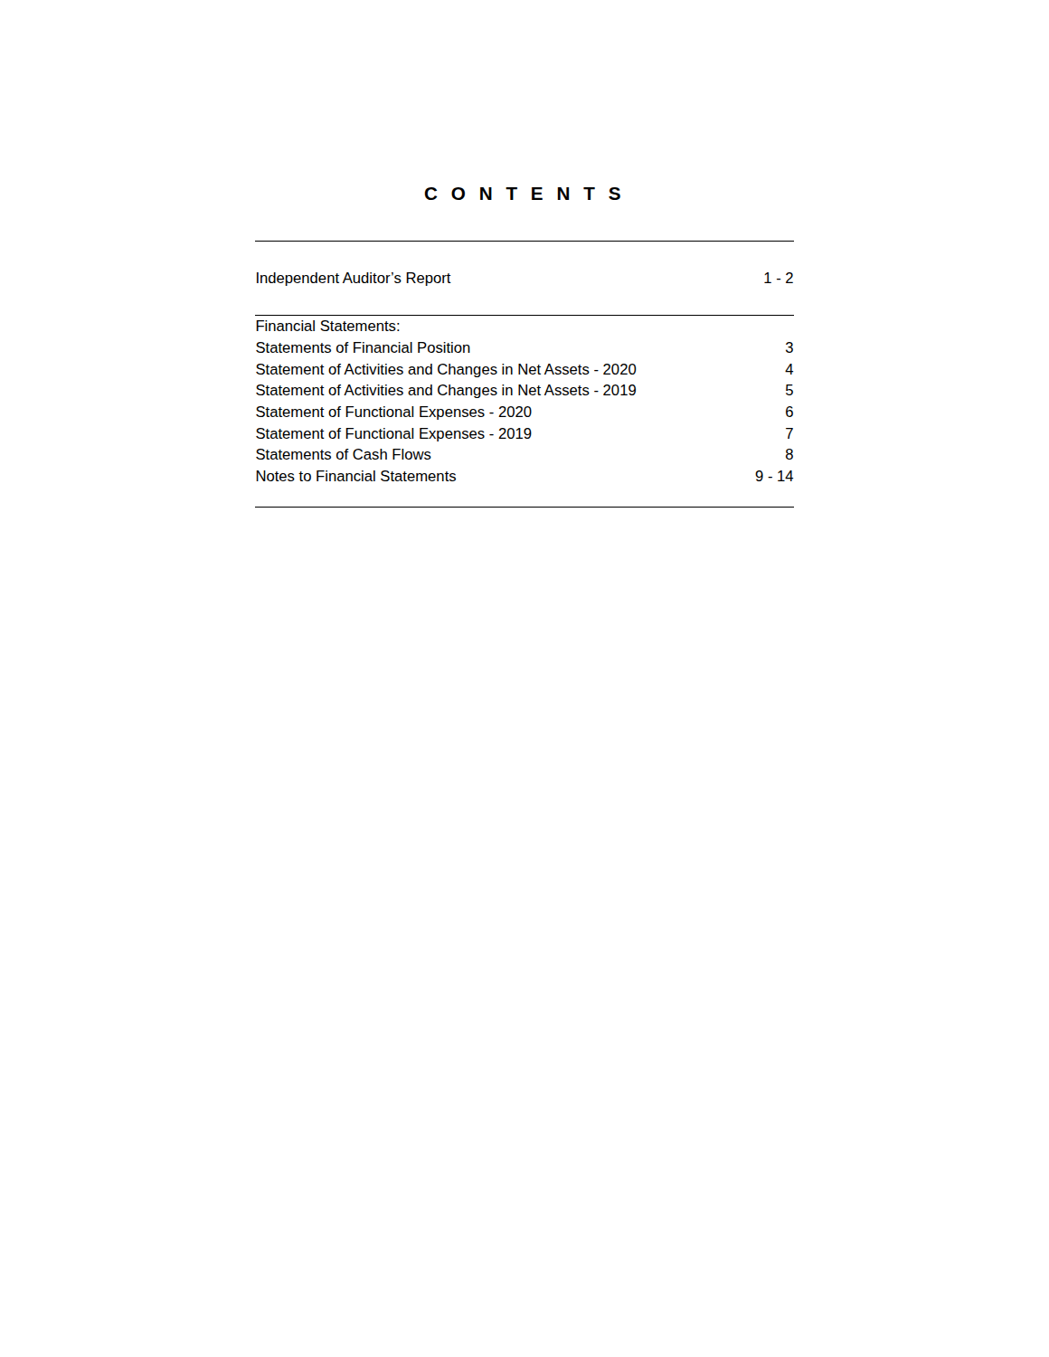C O N T E N T S
| Independent Auditor’s Report | 1 - 2 |
| Financial Statements: | |
| Statements of Financial Position | 3 |
| Statement of Activities and Changes in Net Assets - 2020 | 4 |
| Statement of Activities and Changes in Net Assets - 2019 | 5 |
| Statement of Functional Expenses - 2020 | 6 |
| Statement of Functional Expenses - 2019 | 7 |
| Statements of Cash Flows | 8 |
| Notes to Financial Statements | 9 - 14 |